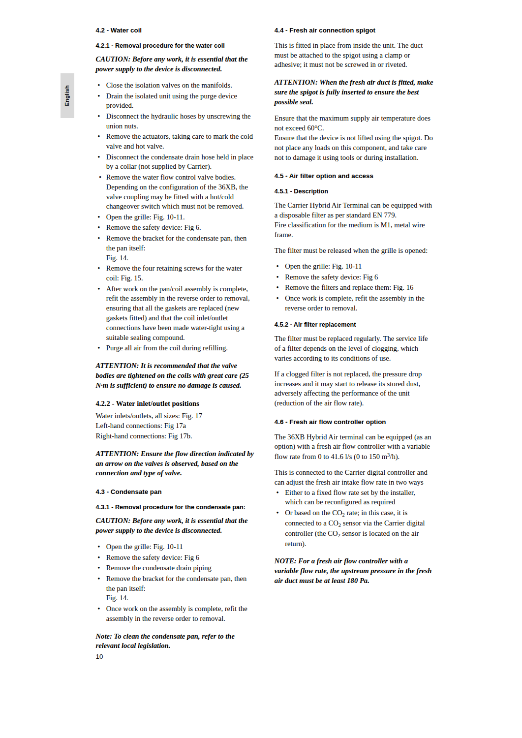English
4.2 - Water coil
4.2.1 - Removal procedure for the water coil
CAUTION: Before any work, it is essential that the power supply to the device is disconnected.
Close the isolation valves on the manifolds.
Drain the isolated unit using the purge device provided.
Disconnect the hydraulic hoses by unscrewing the union nuts.
Remove the actuators, taking care to mark the cold valve and hot valve.
Disconnect the condensate drain hose held in place by a collar (not supplied by Carrier).
Remove the water flow control valve bodies. Depending on the configuration of the 36XB, the valve coupling may be fitted with a hot/cold changeover switch which must not be removed.
Open the grille: Fig. 10-11.
Remove the safety device: Fig 6.
Remove the bracket for the condensate pan, then the pan itself:
Fig. 14.
Remove the four retaining screws for the water coil: Fig. 15.
After work on the pan/coil assembly is complete, refit the assembly in the reverse order to removal, ensuring that all the gaskets are replaced (new gaskets fitted) and that the coil inlet/outlet connections have been made water-tight using a suitable sealing compound.
Purge all air from the coil during refilling.
ATTENTION: It is recommended that the valve bodies are tightened on the coils with great care (25 N·m is sufficient) to ensure no damage is caused.
4.2.2 - Water inlet/outlet positions
Water inlets/outlets, all sizes: Fig. 17
Left-hand connections: Fig 17a
Right-hand connections: Fig 17b.
ATTENTION: Ensure the flow direction indicated by an arrow on the valves is observed, based on the connection and type of valve.
4.3 - Condensate pan
4.3.1 - Removal procedure for the condensate pan:
CAUTION: Before any work, it is essential that the power supply to the device is disconnected.
Open the grille: Fig. 10-11
Remove the safety device: Fig 6
Remove the condensate drain piping
Remove the bracket for the condensate pan, then the pan itself:
Fig. 14.
Once work on the assembly is complete, refit the assembly in the reverse order to removal.
Note: To clean the condensate pan, refer to the relevant local legislation.
4.4 - Fresh air connection spigot
This is fitted in place from inside the unit. The duct must be attached to the spigot using a clamp or adhesive; it must not be screwed in or riveted.
ATTENTION: When the fresh air duct is fitted, make sure the spigot is fully inserted to ensure the best possible seal.
Ensure that the maximum supply air temperature does not exceed 60°C.
Ensure that the device is not lifted using the spigot. Do not place any loads on this component, and take care not to damage it using tools or during installation.
4.5 - Air filter option and access
4.5.1 - Description
The Carrier Hybrid Air Terminal can be equipped with a disposable filter as per standard EN 779.
Fire classification for the medium is M1, metal wire frame.
The filter must be released when the grille is opened:
Open the grille: Fig. 10-11
Remove the safety device: Fig 6
Remove the filters and replace them: Fig. 16
Once work is complete, refit the assembly in the reverse order to removal.
4.5.2 - Air filter replacement
The filter must be replaced regularly. The service life of a filter depends on the level of clogging, which varies according to its conditions of use.
If a clogged filter is not replaced, the pressure drop increases and it may start to release its stored dust, adversely affecting the performance of the unit (reduction of the air flow rate).
4.6 - Fresh air flow controller option
The 36XB Hybrid Air terminal can be equipped (as an option) with a fresh air flow controller with a variable flow rate from 0 to 41.6 l/s (0 to 150 m3/h).
This is connected to the Carrier digital controller and can adjust the fresh air intake flow rate in two ways
Either to a fixed flow rate set by the installer, which can be reconfigured as required
Or based on the CO2 rate; in this case, it is connected to a CO2 sensor via the Carrier digital controller (the CO2 sensor is located on the air return).
NOTE: For a fresh air flow controller with a variable flow rate, the upstream pressure in the fresh air duct must be at least 180 Pa.
10